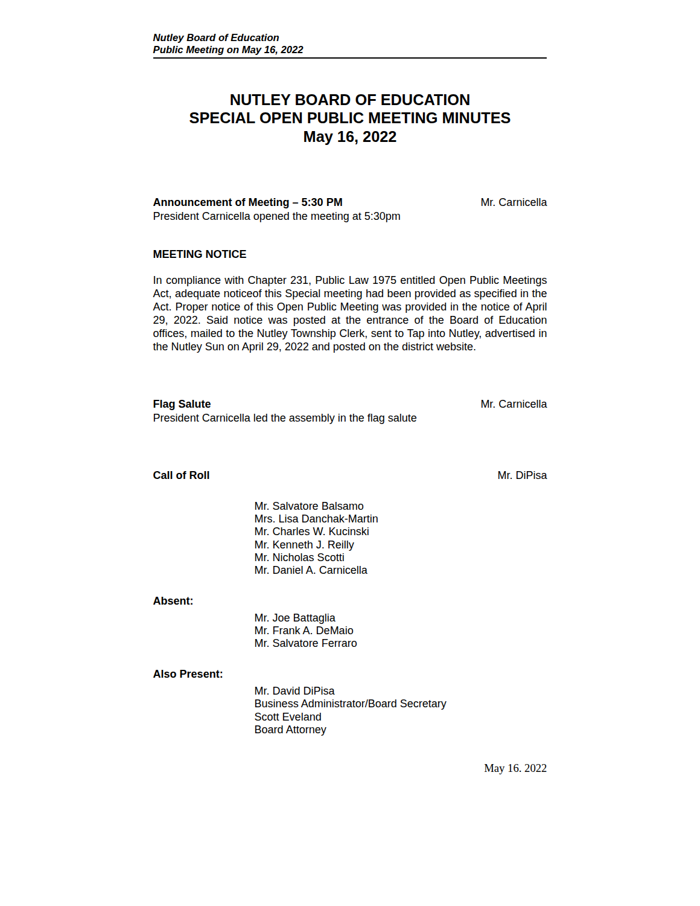Nutley Board of Education
Public Meeting on May 16, 2022
NUTLEY BOARD OF EDUCATION
SPECIAL OPEN PUBLIC MEETING MINUTES
May 16, 2022
Announcement of Meeting – 5:30 PM
Mr. Carnicella
President Carnicella opened the meeting at 5:30pm
MEETING NOTICE
In compliance with Chapter 231, Public Law 1975 entitled Open Public Meetings Act, adequate noticeof this Special meeting had been provided as specified in the Act. Proper notice of this Open Public Meeting was provided in the notice of April 29, 2022. Said notice was posted at the entrance of the Board of Education offices, mailed to the Nutley Township Clerk, sent to Tap into Nutley, advertised in the Nutley Sun on April 29, 2022 and posted on the district website.
Flag Salute
Mr. Carnicella
President Carnicella led the assembly in the flag salute
Call of Roll
Mr. DiPisa
Mr. Salvatore Balsamo
Mrs. Lisa Danchak-Martin
Mr. Charles W. Kucinski
Mr. Kenneth J. Reilly
Mr. Nicholas Scotti
Mr. Daniel A. Carnicella
Absent:
Mr. Joe Battaglia
Mr. Frank A. DeMaio
Mr. Salvatore Ferraro
Also Present:
Mr. David DiPisa
Business Administrator/Board Secretary
Scott Eveland
Board Attorney
May 16. 2022